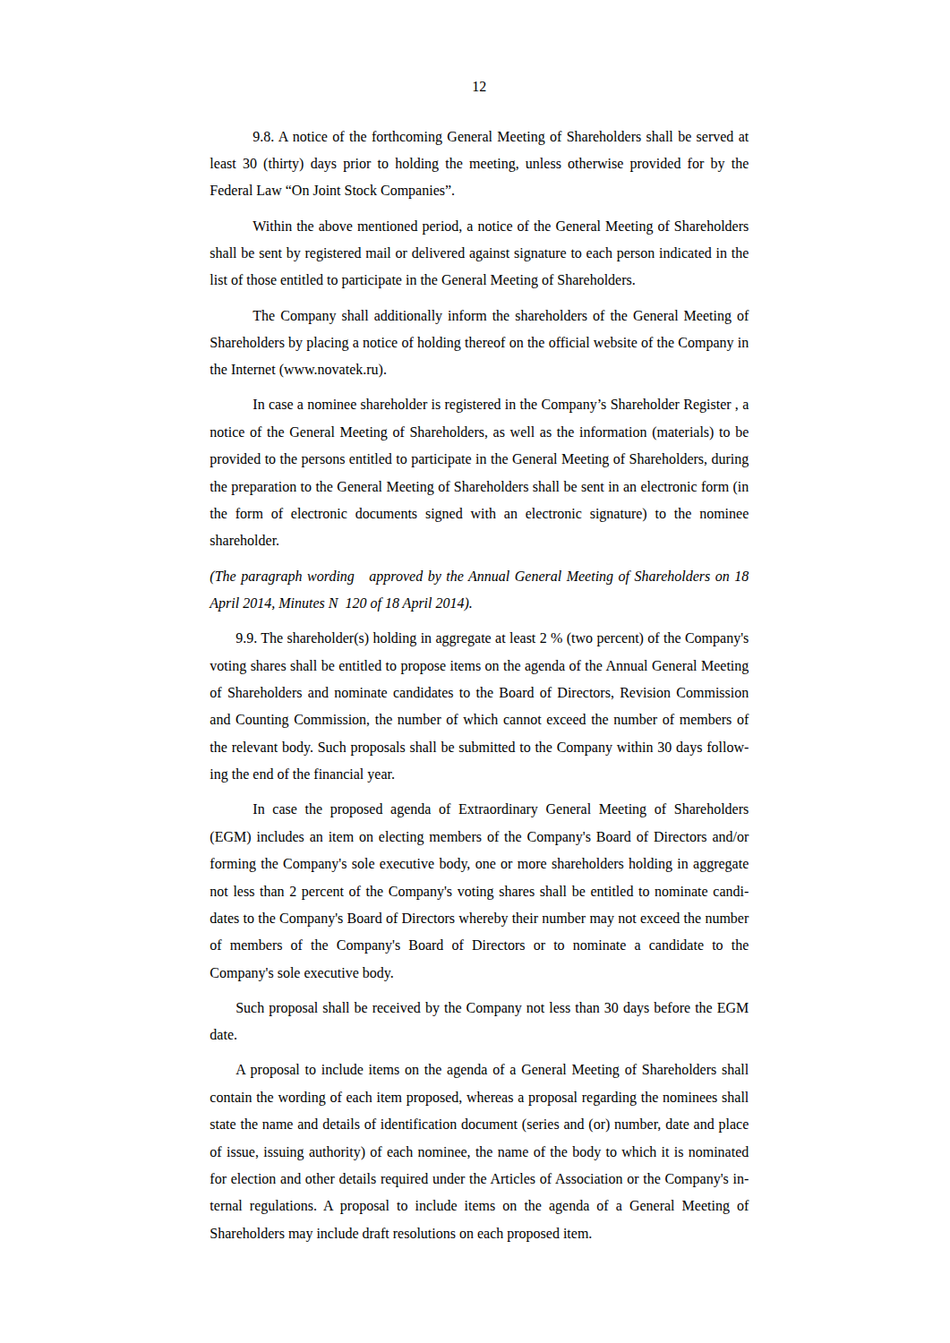12
9.8. A notice of the forthcoming General Meeting of Shareholders shall be served at least 30 (thirty) days prior to holding the meeting, unless otherwise provided for by the Federal Law “On Joint Stock Companies”.
Within the above mentioned period, a notice of the General Meeting of Shareholders shall be sent by registered mail or delivered against signature to each person indicated in the list of those entitled to participate in the General Meeting of Shareholders.
The Company shall additionally inform the shareholders of the General Meeting of Shareholders by placing a notice of holding thereof on the official website of the Company in the Internet (www.novatek.ru).
In case a nominee shareholder is registered in the Company’s Shareholder Register , a notice of the General Meeting of Shareholders, as well as the information (materials) to be provided to the persons entitled to participate in the General Meeting of Shareholders, during the preparation to the General Meeting of Shareholders shall be sent in an electronic form (in the form of electronic documents signed with an electronic signature) to the nominee shareholder.
(The paragraph wording approved by the Annual General Meeting of Shareholders on 18 April 2014, Minutes N 120 of 18 April 2014).
9.9. The shareholder(s) holding in aggregate at least 2 % (two percent) of the Company's voting shares shall be entitled to propose items on the agenda of the Annual General Meeting of Shareholders and nominate candidates to the Board of Directors, Revision Commission and Counting Commission, the number of which cannot exceed the number of members of the relevant body. Such proposals shall be submitted to the Company within 30 days following the end of the financial year.
In case the proposed agenda of Extraordinary General Meeting of Shareholders (EGM) includes an item on electing members of the Company's Board of Directors and/or forming the Company's sole executive body, one or more shareholders holding in aggregate not less than 2 percent of the Company's voting shares shall be entitled to nominate candidates to the Company's Board of Directors whereby their number may not exceed the number of members of the Company's Board of Directors or to nominate a candidate to the Company's sole executive body.
Such proposal shall be received by the Company not less than 30 days before the EGM date.
A proposal to include items on the agenda of a General Meeting of Shareholders shall contain the wording of each item proposed, whereas a proposal regarding the nominees shall state the name and details of identification document (series and (or) number, date and place of issue, issuing authority) of each nominee, the name of the body to which it is nominated for election and other details required under the Articles of Association or the Company's internal regulations. A proposal to include items on the agenda of a General Meeting of Shareholders may include draft resolutions on each proposed item.